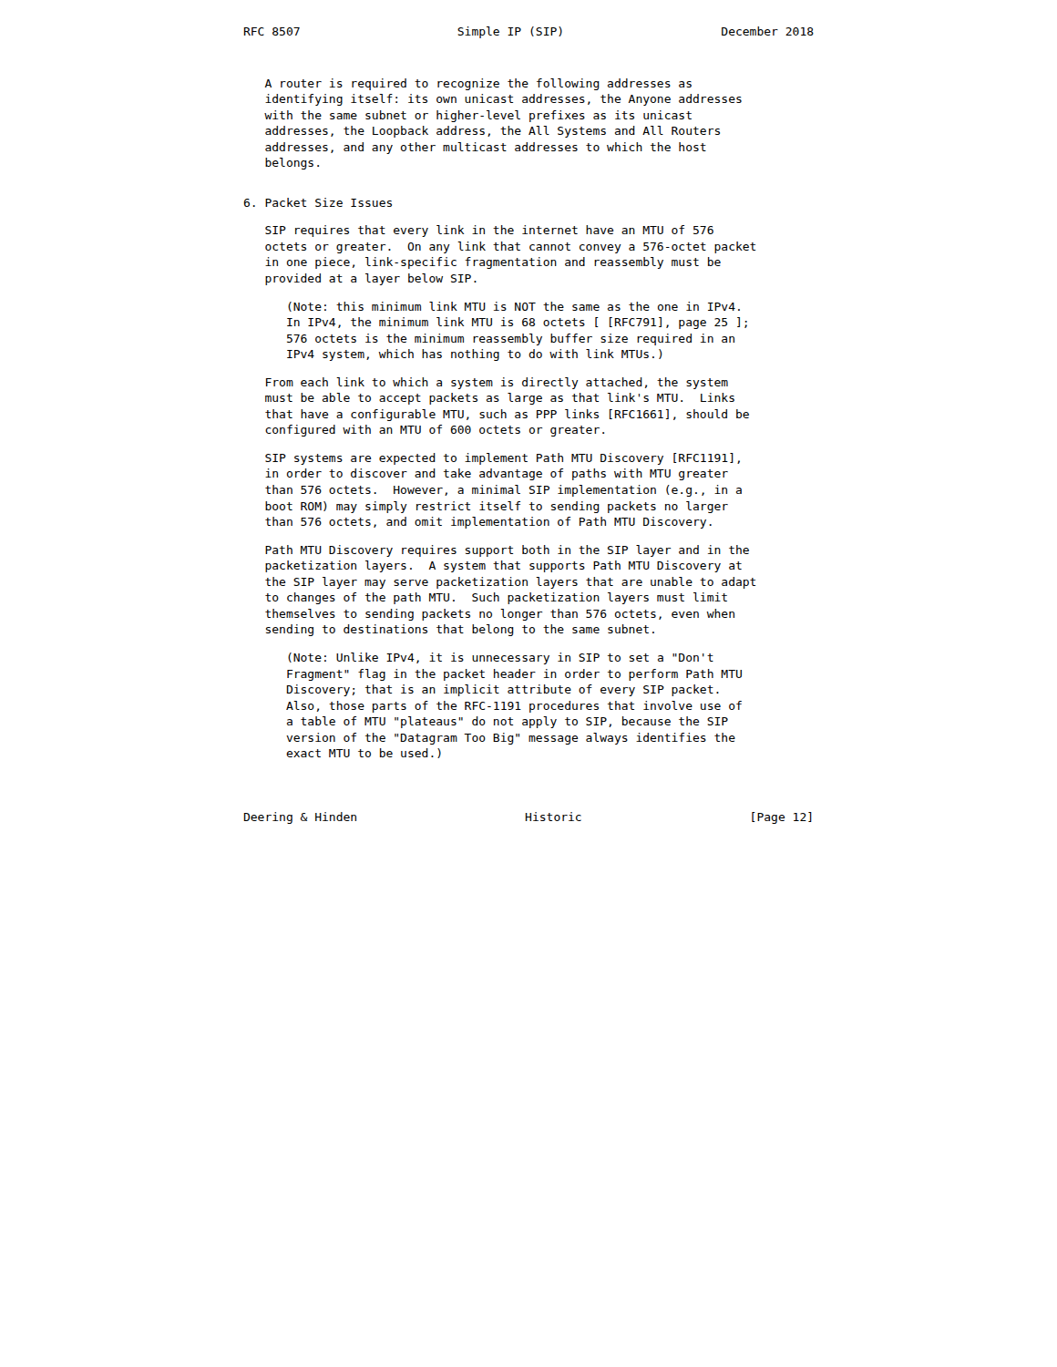RFC 8507 Simple IP (SIP) December 2018
A router is required to recognize the following addresses as identifying itself: its own unicast addresses, the Anyone addresses with the same subnet or higher-level prefixes as its unicast addresses, the Loopback address, the All Systems and All Routers addresses, and any other multicast addresses to which the host belongs.
6. Packet Size Issues
SIP requires that every link in the internet have an MTU of 576 octets or greater. On any link that cannot convey a 576-octet packet in one piece, link-specific fragmentation and reassembly must be provided at a layer below SIP.
(Note: this minimum link MTU is NOT the same as the one in IPv4. In IPv4, the minimum link MTU is 68 octets [ [RFC791], page 25 ]; 576 octets is the minimum reassembly buffer size required in an IPv4 system, which has nothing to do with link MTUs.)
From each link to which a system is directly attached, the system must be able to accept packets as large as that link's MTU. Links that have a configurable MTU, such as PPP links [RFC1661], should be configured with an MTU of 600 octets or greater.
SIP systems are expected to implement Path MTU Discovery [RFC1191], in order to discover and take advantage of paths with MTU greater than 576 octets. However, a minimal SIP implementation (e.g., in a boot ROM) may simply restrict itself to sending packets no larger than 576 octets, and omit implementation of Path MTU Discovery.
Path MTU Discovery requires support both in the SIP layer and in the packetization layers. A system that supports Path MTU Discovery at the SIP layer may serve packetization layers that are unable to adapt to changes of the path MTU. Such packetization layers must limit themselves to sending packets no longer than 576 octets, even when sending to destinations that belong to the same subnet.
(Note: Unlike IPv4, it is unnecessary in SIP to set a "Don't Fragment" flag in the packet header in order to perform Path MTU Discovery; that is an implicit attribute of every SIP packet. Also, those parts of the RFC-1191 procedures that involve use of a table of MTU "plateaus" do not apply to SIP, because the SIP version of the "Datagram Too Big" message always identifies the exact MTU to be used.)
Deering & Hinden Historic [Page 12]